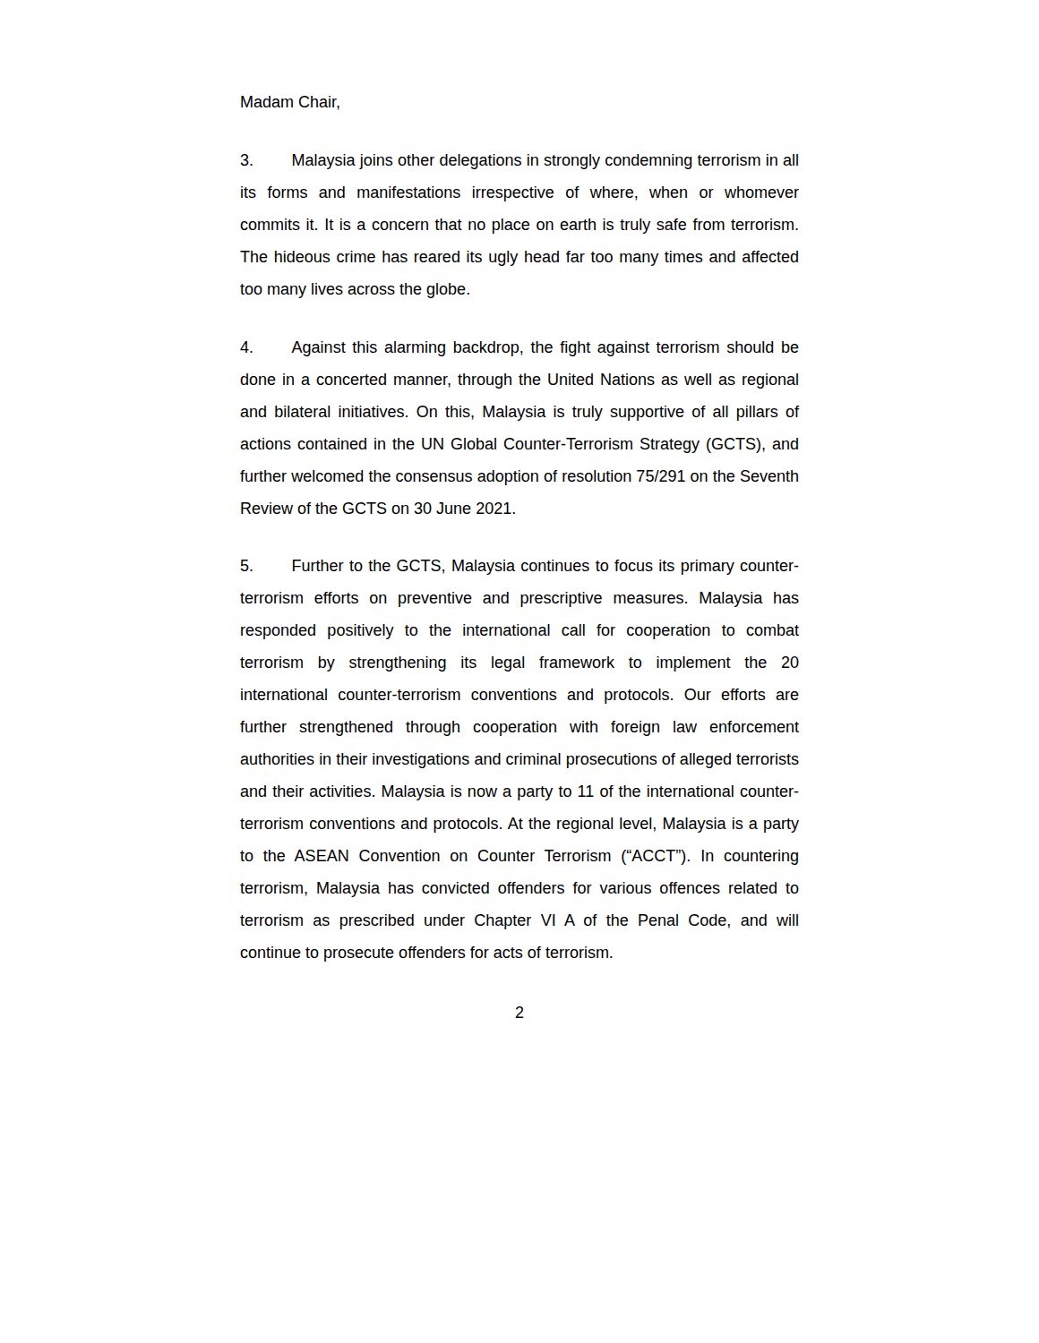Madam Chair,
3. Malaysia joins other delegations in strongly condemning terrorism in all its forms and manifestations irrespective of where, when or whomever commits it. It is a concern that no place on earth is truly safe from terrorism. The hideous crime has reared its ugly head far too many times and affected too many lives across the globe.
4. Against this alarming backdrop, the fight against terrorism should be done in a concerted manner, through the United Nations as well as regional and bilateral initiatives. On this, Malaysia is truly supportive of all pillars of actions contained in the UN Global Counter-Terrorism Strategy (GCTS), and further welcomed the consensus adoption of resolution 75/291 on the Seventh Review of the GCTS on 30 June 2021.
5. Further to the GCTS, Malaysia continues to focus its primary counter-terrorism efforts on preventive and prescriptive measures. Malaysia has responded positively to the international call for cooperation to combat terrorism by strengthening its legal framework to implement the 20 international counter-terrorism conventions and protocols. Our efforts are further strengthened through cooperation with foreign law enforcement authorities in their investigations and criminal prosecutions of alleged terrorists and their activities. Malaysia is now a party to 11 of the international counter-terrorism conventions and protocols. At the regional level, Malaysia is a party to the ASEAN Convention on Counter Terrorism (“ACCT”). In countering terrorism, Malaysia has convicted offenders for various offences related to terrorism as prescribed under Chapter VI A of the Penal Code, and will continue to prosecute offenders for acts of terrorism.
2